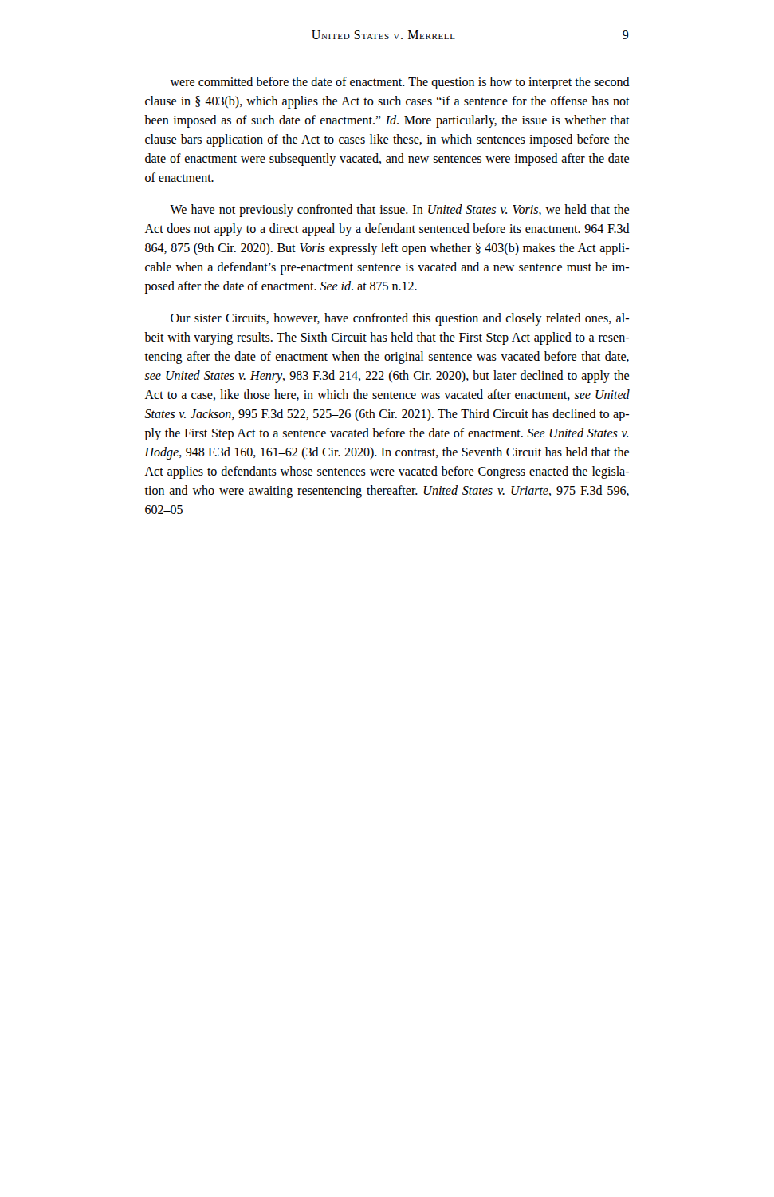United States v. Merrell 9
were committed before the date of enactment. The question is how to interpret the second clause in § 403(b), which applies the Act to such cases “if a sentence for the offense has not been imposed as of such date of enactment.” Id. More particularly, the issue is whether that clause bars application of the Act to cases like these, in which sentences imposed before the date of enactment were subsequently vacated, and new sentences were imposed after the date of enactment.
We have not previously confronted that issue. In United States v. Voris, we held that the Act does not apply to a direct appeal by a defendant sentenced before its enactment. 964 F.3d 864, 875 (9th Cir. 2020). But Voris expressly left open whether § 403(b) makes the Act applicable when a defendant’s pre-enactment sentence is vacated and a new sentence must be imposed after the date of enactment. See id. at 875 n.12.
Our sister Circuits, however, have confronted this question and closely related ones, albeit with varying results. The Sixth Circuit has held that the First Step Act applied to a resentencing after the date of enactment when the original sentence was vacated before that date, see United States v. Henry, 983 F.3d 214, 222 (6th Cir. 2020), but later declined to apply the Act to a case, like those here, in which the sentence was vacated after enactment, see United States v. Jackson, 995 F.3d 522, 525–26 (6th Cir. 2021). The Third Circuit has declined to apply the First Step Act to a sentence vacated before the date of enactment. See United States v. Hodge, 948 F.3d 160, 161–62 (3d Cir. 2020). In contrast, the Seventh Circuit has held that the Act applies to defendants whose sentences were vacated before Congress enacted the legislation and who were awaiting resentencing thereafter. United States v. Uriarte, 975 F.3d 596, 602–05